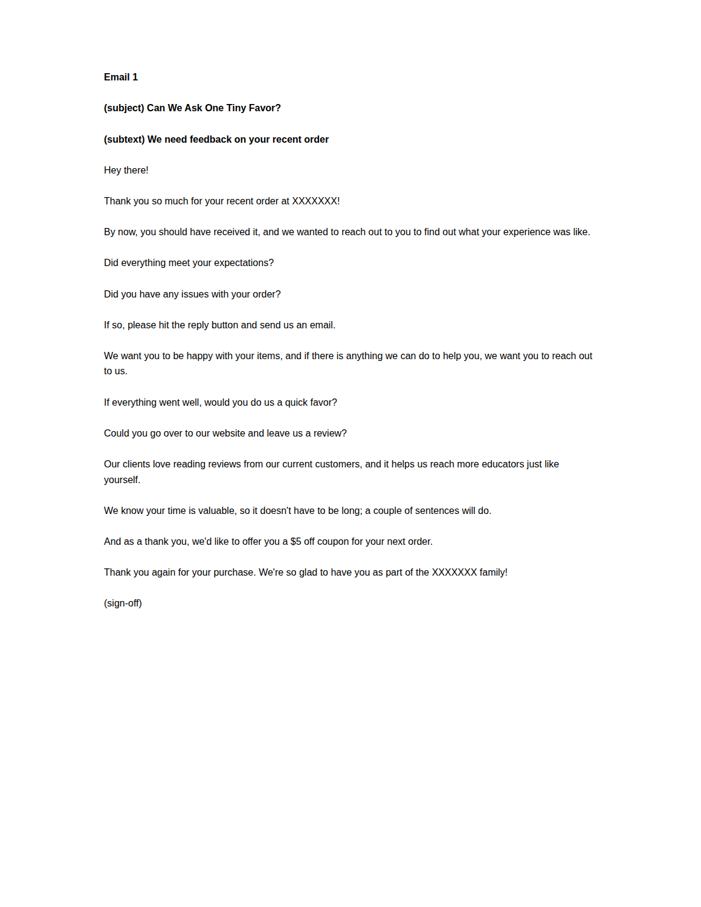Email 1
(subject) Can We Ask One Tiny Favor?
(subtext) We need feedback on your recent order
Hey there!
Thank you so much for your recent order at XXXXXXX!
By now, you should have received it, and we wanted to reach out to you to find out what your experience was like.
Did everything meet your expectations?
Did you have any issues with your order?
If so, please hit the reply button and send us an email.
We want you to be happy with your items, and if there is anything we can do to help you, we want you to reach out to us.
If everything went well, would you do us a quick favor?
Could you go over to our website and leave us a review?
Our clients love reading reviews from our current customers, and it helps us reach more educators just like yourself.
We know your time is valuable, so it doesn't have to be long; a couple of sentences will do.
And as a thank you, we'd like to offer you a $5 off coupon for your next order.
Thank you again for your purchase. We're so glad to have you as part of the XXXXXXX family!
(sign-off)